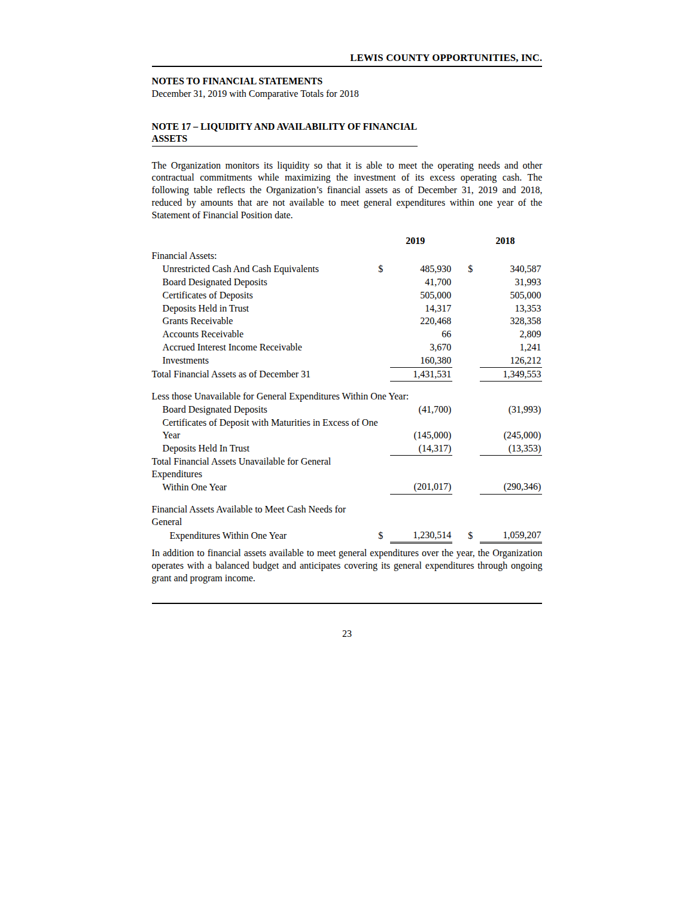LEWIS COUNTY OPPORTUNITIES, INC.
NOTES TO FINANCIAL STATEMENTS
December 31, 2019 with Comparative Totals for 2018
NOTE 17 – LIQUIDITY AND AVAILABILITY OF FINANCIAL
ASSETS
The Organization monitors its liquidity so that it is able to meet the operating needs and other contractual commitments while maximizing the investment of its excess operating cash. The following table reflects the Organization’s financial assets as of December 31, 2019 and 2018, reduced by amounts that are not available to meet general expenditures within one year of the Statement of Financial Position date.
| | 2019 | | 2018 |
| Financial Assets: | | | | | |
| Unrestricted Cash And Cash Equivalents | $ | 485,930 | | $ | 340,587 |
| Board Designated Deposits | | 41,700 | | | 31,993 |
| Certificates of Deposits | | 505,000 | | | 505,000 |
| Deposits Held in Trust | | 14,317 | | | 13,353 |
| Grants Receivable | | 220,468 | | | 328,358 |
| Accounts Receivable | | 66 | | | 2,809 |
| Accrued Interest Income Receivable | | 3,670 | | | 1,241 |
| Investments | | 160,380 | | | 126,212 |
| Total Financial Assets as of December 31 | | 1,431,531 | | | 1,349,553 |
| Less those Unavailable for General Expenditures Within One Year: |
| Board Designated Deposits | | (41,700) | | | (31,993) |
| Certificates of Deposit with Maturities in Excess of One Year | | (145,000) | | | (245,000) |
| Deposits Held In Trust | | (14,317) | | | (13,353) |
| Total Financial Assets Unavailable for General Expenditures | | | | | |
| Within One Year | | (201,017) | | | (290,346) |
| Financial Assets Available to Meet Cash Needs for General | | | | | |
| Expenditures Within One Year | $ | 1,230,514 | | $ | 1,059,207 |
In addition to financial assets available to meet general expenditures over the year, the Organization operates with a balanced budget and anticipates covering its general expenditures through ongoing grant and program income.
23